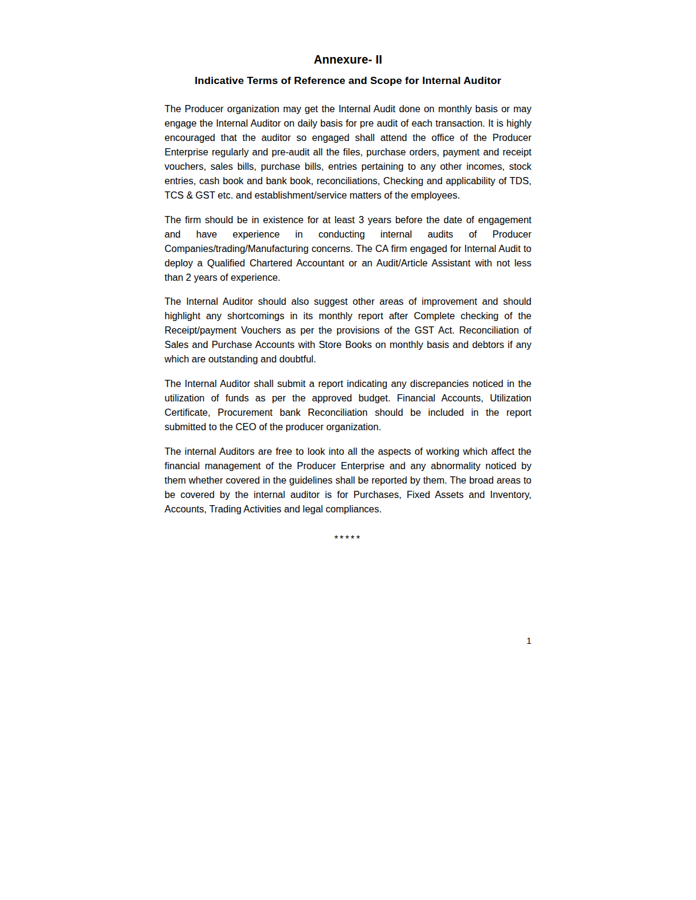Annexure- II
Indicative Terms of Reference and Scope for Internal Auditor
The Producer organization may get the Internal Audit done on monthly basis or may engage the Internal Auditor on daily basis for pre audit of each transaction. It is highly encouraged that the auditor so engaged shall attend the office of the Producer Enterprise regularly and pre-audit all the files, purchase orders, payment and receipt vouchers, sales bills, purchase bills, entries pertaining to any other incomes, stock entries, cash book and bank book, reconciliations, Checking and applicability of TDS, TCS & GST etc. and establishment/service matters of the employees.
The firm should be in existence for at least 3 years before the date of engagement and have experience in conducting internal audits of Producer Companies/trading/Manufacturing concerns. The CA firm engaged for Internal Audit to deploy a Qualified Chartered Accountant or an Audit/Article Assistant with not less than 2 years of experience.
The Internal Auditor should also suggest other areas of improvement and should highlight any shortcomings in its monthly report after Complete checking of the Receipt/payment Vouchers as per the provisions of the GST Act. Reconciliation of Sales and Purchase Accounts with Store Books on monthly basis and debtors if any which are outstanding and doubtful.
The Internal Auditor shall submit a report indicating any discrepancies noticed in the utilization of funds as per the approved budget. Financial Accounts, Utilization Certificate, Procurement bank Reconciliation should be included in the report submitted to the CEO of the producer organization.
The internal Auditors are free to look into all the aspects of working which affect the financial management of the Producer Enterprise and any abnormality noticed by them whether covered in the guidelines shall be reported by them. The broad areas to be covered by the internal auditor is for Purchases, Fixed Assets and Inventory, Accounts, Trading Activities and legal compliances.
*****
1